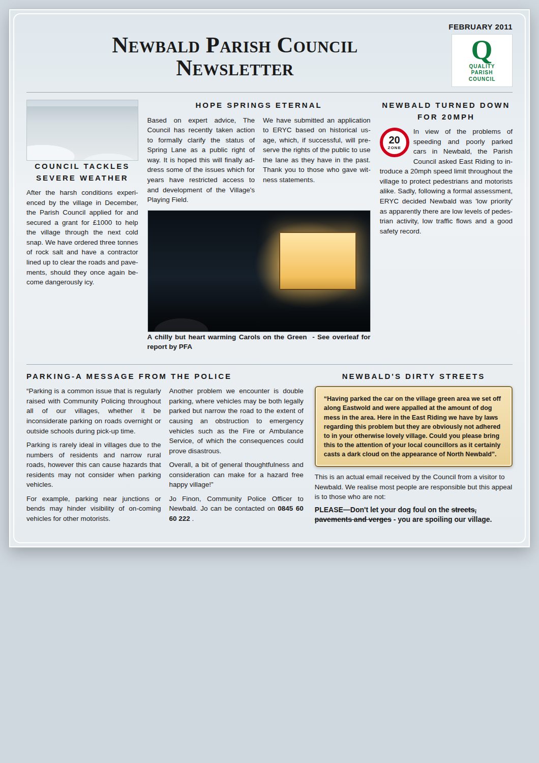FEBRUARY 2011
Newbald Parish Council
Newsletter
Q QUALITY
PARISH
COUNCIL
Council Tackles Severe Weather
After the harsh conditions experienced by the village in December, the Parish Council applied for and secured a grant for £1000 to help the village through the next cold snap. We have ordered three tonnes of rock salt and have a contractor lined up to clear the roads and pavements, should they once again become dangerously icy.
Hope Springs Eternal
Based on expert advice, The Council has recently taken action to formally clarify the status of Spring Lane as a public right of way. It is hoped this will finally address some of the issues which for years have restricted access to and development of the Village's Playing Field.
We have submitted an application to ERYC based on historical usage, which, if successful, will preserve the rights of the public to use the lane as they have in the past. Thank you to those who gave witness statements.
A chilly but heart warming Carols on the Green - See overleaf for report by PFA
Newbald Turned Down For 20mph
20 ZONE
In view of the problems of speeding and poorly parked cars in Newbald, the Parish Council asked East Riding to introduce a 20mph speed limit throughout the village to protect pedestrians and motorists alike. Sadly, following a formal assessment, ERYC decided Newbald was 'low priority' as apparently there are low levels of pedestrian activity, low traffic flows and a good safety record.
Parking-A Message From The Police
“Parking is a common issue that is regularly raised with Community Policing throughout all of our villages, whether it be inconsiderate parking on roads overnight or outside schools during pick-up time.
Parking is rarely ideal in villages due to the numbers of residents and narrow rural roads, however this can cause hazards that residents may not consider when parking vehicles.
For example, parking near junctions or bends may hinder visibility of on-coming vehicles for other motorists.
Another problem we encounter is double parking, where vehicles may be both legally parked but narrow the road to the extent of causing an obstruction to emergency vehicles such as the Fire or Ambulance Service, of which the consequences could prove disastrous.
Overall, a bit of general thoughtfulness and consideration can make for a hazard free happy village!”
Jo Finon, Community Police Officer to Newbald. Jo can be contacted on 0845 60 60 222 .
Newbald's Dirty Streets
“Having parked the car on the village green area we set off along Eastwold and were appalled at the amount of dog mess in the area. Here in the East Riding we have by laws regarding this problem but they are obviously not adhered to in your otherwise lovely village. Could you please bring this to the attention of your local councillors as it certainly casts a dark cloud on the appearance of North Newbald”.
This is an actual email received by the Council from a visitor to Newbald. We realise most people are responsible but this appeal is to those who are not:
PLEASE—Don't let your dog foul on the streets, pavements and verges - you are spoiling our village.